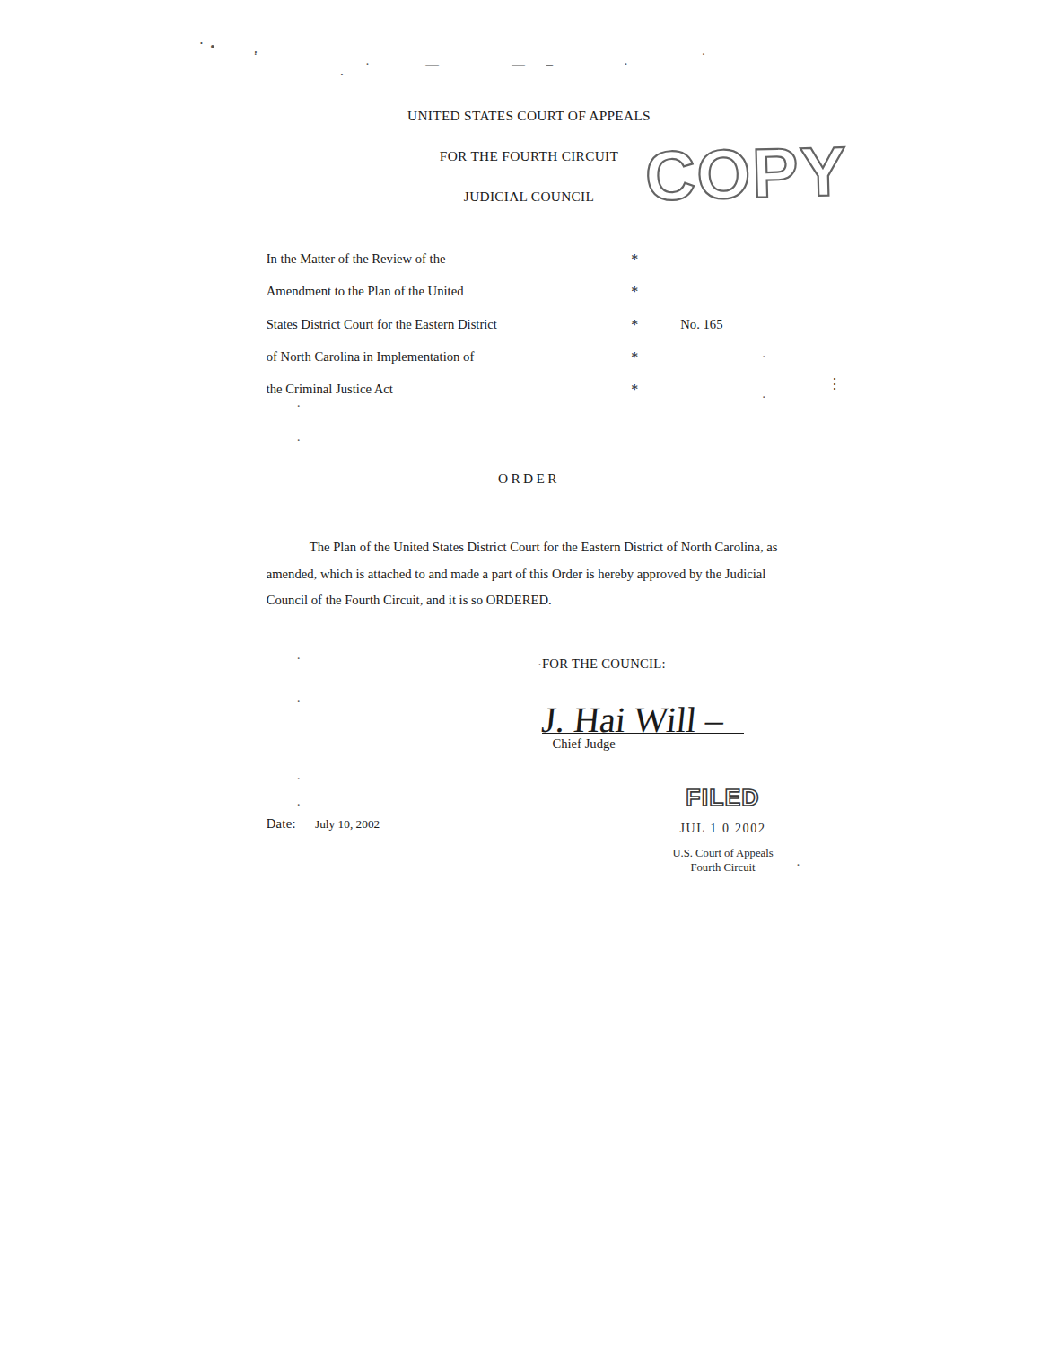·
·
·
• · · — — – · ·
UNITED STATES COURT OF APPEALS
FOR THE FOURTH CIRCUIT
JUDICIAL COUNCIL
COPY
| In the Matter of the Review of the | * | |
| Amendment to the Plan of the United | * | |
| States District Court for the Eastern District | * | No. 165 |
| of North Carolina in Implementation of | * | |
| the Criminal Justice Act | * | |
⋮
·
·
·
·
ORDER
The Plan of the United States District Court for the Eastern District of North Carolina, as amended, which is attached to and made a part of this Order is hereby approved by the Judicial Council of the Fourth Circuit, and it is so ORDERED.
FOR THE COUNCIL:
J. Hai Will –
Chief Judge
·
·
·
Date: July 10, 2002
·
·
·
FILED
JUL 1 0 2002
U.S. Court of Appeals
Fourth Circuit